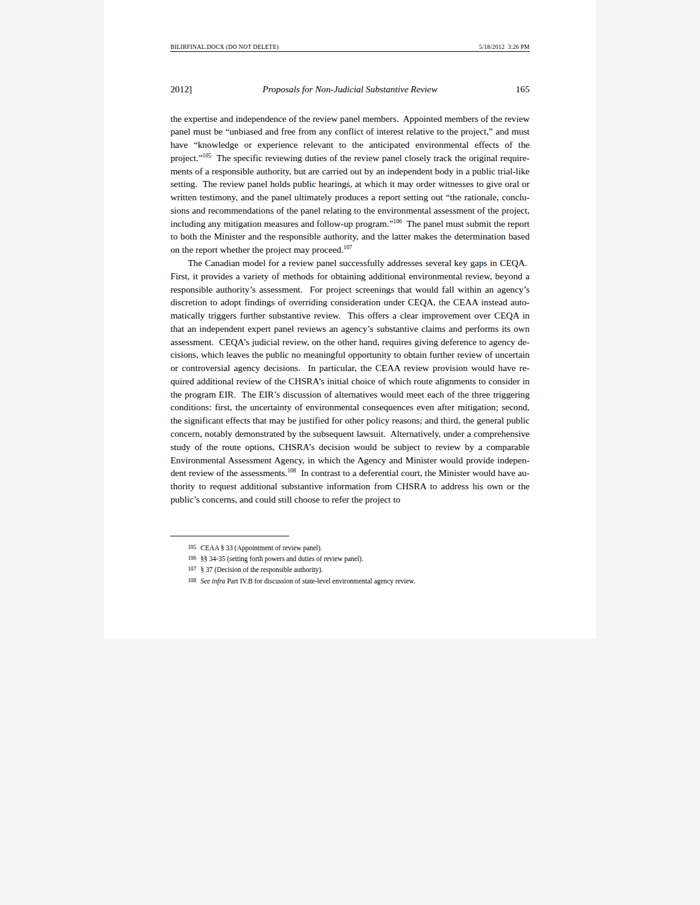BilirFinal.docx (Do Not Delete) 5/18/2012 3:26 PM
2012] Proposals for Non-Judicial Substantive Review 165
the expertise and independence of the review panel members. Appointed members of the review panel must be “unbiased and free from any conflict of interest relative to the project,” and must have “knowledge or experience relevant to the anticipated environmental effects of the project.”105 The specific reviewing duties of the review panel closely track the original requirements of a responsible authority, but are carried out by an independent body in a public trial-like setting. The review panel holds public hearings, at which it may order witnesses to give oral or written testimony, and the panel ultimately produces a report setting out “the rationale, conclusions and recommendations of the panel relating to the environmental assessment of the project, including any mitigation measures and follow-up program.”106 The panel must submit the report to both the Minister and the responsible authority, and the latter makes the determination based on the report whether the project may proceed.107
The Canadian model for a review panel successfully addresses several key gaps in CEQA. First, it provides a variety of methods for obtaining additional environmental review, beyond a responsible authority’s assessment. For project screenings that would fall within an agency’s discretion to adopt findings of overriding consideration under CEQA, the CEAA instead automatically triggers further substantive review. This offers a clear improvement over CEQA in that an independent expert panel reviews an agency’s substantive claims and performs its own assessment. CEQA’s judicial review, on the other hand, requires giving deference to agency decisions, which leaves the public no meaningful opportunity to obtain further review of uncertain or controversial agency decisions. In particular, the CEAA review provision would have required additional review of the CHSRA’s initial choice of which route alignments to consider in the program EIR. The EIR’s discussion of alternatives would meet each of the three triggering conditions: first, the uncertainty of environmental consequences even after mitigation; second, the significant effects that may be justified for other policy reasons; and third, the general public concern, notably demonstrated by the subsequent lawsuit. Alternatively, under a comprehensive study of the route options, CHSRA’s decision would be subject to review by a comparable Environmental Assessment Agency, in which the Agency and Minister would provide independent review of the assessments.108 In contrast to a deferential court, the Minister would have authority to request additional substantive information from CHSRA to address his own or the public’s concerns, and could still choose to refer the project to
105 CEAA § 33 (Appointment of review panel).
106§§ 34-35 (setting forth powers and duties of review panel).
107§ 37 (Decision of the responsible authority).
108 See infra Part IV.B for discussion of state-level environmental agency review.